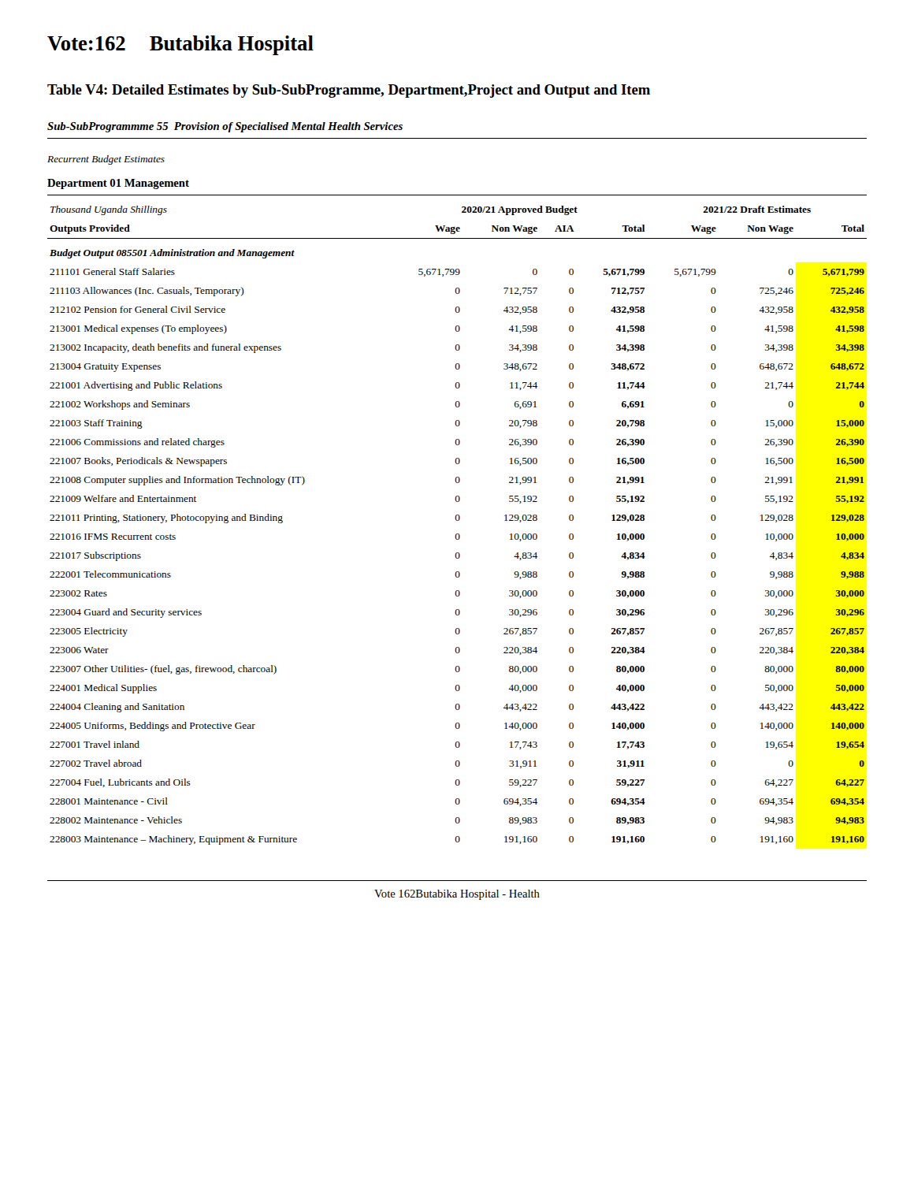Vote:162 Butabika Hospital
Table V4: Detailed Estimates by Sub-SubProgramme, Department,Project and Output and Item
Sub-SubProgrammme 55 Provision of Specialised Mental Health Services
Recurrent Budget Estimates
Department 01 Management
| Thousand Uganda Shillings | 2020/21 Approved Budget | 2021/22 Draft Estimates |
| --- | --- | --- |
| Outputs Provided | Wage | Non Wage | AIA | Total | Wage | Non Wage | Total |
| Budget Output 085501 Administration and Management |
| 211101 General Staff Salaries | 5,671,799 | 0 | 0 | 5,671,799 | 5,671,799 | 0 | 5,671,799 |
| 211103 Allowances (Inc. Casuals, Temporary) | 0 | 712,757 | 0 | 712,757 | 0 | 725,246 | 725,246 |
| 212102 Pension for General Civil Service | 0 | 432,958 | 0 | 432,958 | 0 | 432,958 | 432,958 |
| 213001 Medical expenses (To employees) | 0 | 41,598 | 0 | 41,598 | 0 | 41,598 | 41,598 |
| 213002 Incapacity, death benefits and funeral expenses | 0 | 34,398 | 0 | 34,398 | 0 | 34,398 | 34,398 |
| 213004 Gratuity Expenses | 0 | 348,672 | 0 | 348,672 | 0 | 648,672 | 648,672 |
| 221001 Advertising and Public Relations | 0 | 11,744 | 0 | 11,744 | 0 | 21,744 | 21,744 |
| 221002 Workshops and Seminars | 0 | 6,691 | 0 | 6,691 | 0 | 0 | 0 |
| 221003 Staff Training | 0 | 20,798 | 0 | 20,798 | 0 | 15,000 | 15,000 |
| 221006 Commissions and related charges | 0 | 26,390 | 0 | 26,390 | 0 | 26,390 | 26,390 |
| 221007 Books, Periodicals & Newspapers | 0 | 16,500 | 0 | 16,500 | 0 | 16,500 | 16,500 |
| 221008 Computer supplies and Information Technology (IT) | 0 | 21,991 | 0 | 21,991 | 0 | 21,991 | 21,991 |
| 221009 Welfare and Entertainment | 0 | 55,192 | 0 | 55,192 | 0 | 55,192 | 55,192 |
| 221011 Printing, Stationery, Photocopying and Binding | 0 | 129,028 | 0 | 129,028 | 0 | 129,028 | 129,028 |
| 221016 IFMS Recurrent costs | 0 | 10,000 | 0 | 10,000 | 0 | 10,000 | 10,000 |
| 221017 Subscriptions | 0 | 4,834 | 0 | 4,834 | 0 | 4,834 | 4,834 |
| 222001 Telecommunications | 0 | 9,988 | 0 | 9,988 | 0 | 9,988 | 9,988 |
| 223002 Rates | 0 | 30,000 | 0 | 30,000 | 0 | 30,000 | 30,000 |
| 223004 Guard and Security services | 0 | 30,296 | 0 | 30,296 | 0 | 30,296 | 30,296 |
| 223005 Electricity | 0 | 267,857 | 0 | 267,857 | 0 | 267,857 | 267,857 |
| 223006 Water | 0 | 220,384 | 0 | 220,384 | 0 | 220,384 | 220,384 |
| 223007 Other Utilities- (fuel, gas, firewood, charcoal) | 0 | 80,000 | 0 | 80,000 | 0 | 80,000 | 80,000 |
| 224001 Medical Supplies | 0 | 40,000 | 0 | 40,000 | 0 | 50,000 | 50,000 |
| 224004 Cleaning and Sanitation | 0 | 443,422 | 0 | 443,422 | 0 | 443,422 | 443,422 |
| 224005 Uniforms, Beddings and Protective Gear | 0 | 140,000 | 0 | 140,000 | 0 | 140,000 | 140,000 |
| 227001 Travel inland | 0 | 17,743 | 0 | 17,743 | 0 | 19,654 | 19,654 |
| 227002 Travel abroad | 0 | 31,911 | 0 | 31,911 | 0 | 0 | 0 |
| 227004 Fuel, Lubricants and Oils | 0 | 59,227 | 0 | 59,227 | 0 | 64,227 | 64,227 |
| 228001 Maintenance - Civil | 0 | 694,354 | 0 | 694,354 | 0 | 694,354 | 694,354 |
| 228002 Maintenance - Vehicles | 0 | 89,983 | 0 | 89,983 | 0 | 94,983 | 94,983 |
| 228003 Maintenance – Machinery, Equipment & Furniture | 0 | 191,160 | 0 | 191,160 | 0 | 191,160 | 191,160 |
Vote 162Butabika Hospital - Health